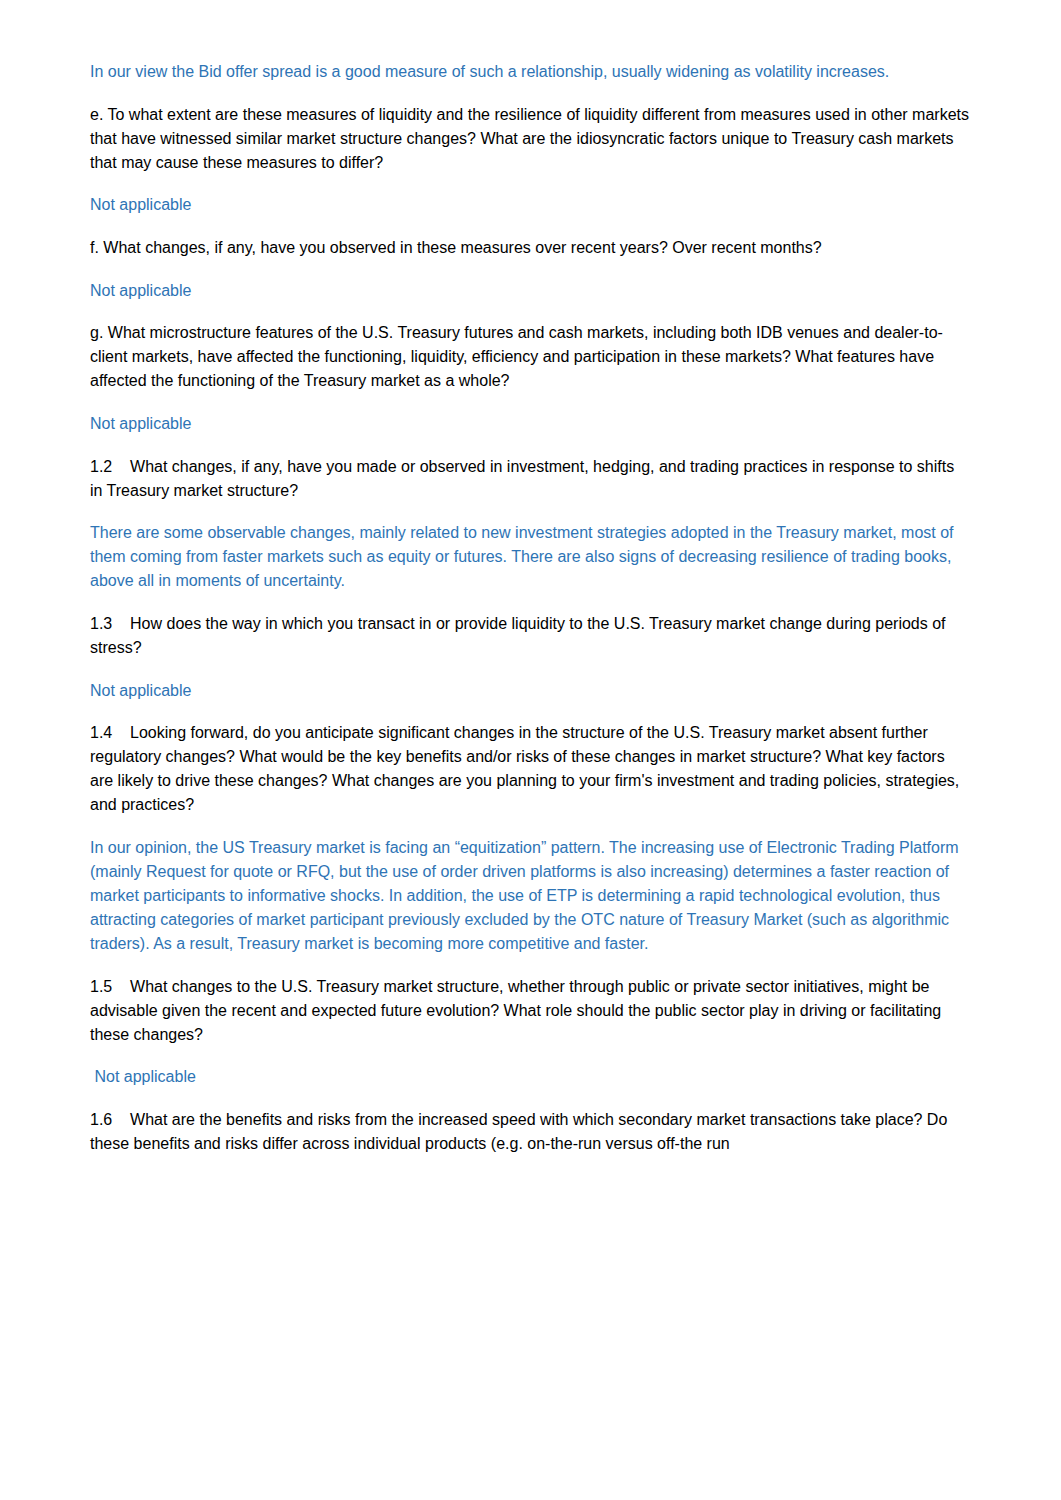In our view the Bid offer spread is a good measure of such a relationship, usually widening as volatility increases.
e. To what extent are these measures of liquidity and the resilience of liquidity different from measures used in other markets that have witnessed similar market structure changes? What are the idiosyncratic factors unique to Treasury cash markets that may cause these measures to differ?
Not applicable
f. What changes, if any, have you observed in these measures over recent years? Over recent months?
Not applicable
g. What microstructure features of the U.S. Treasury futures and cash markets, including both IDB venues and dealer-to-client markets, have affected the functioning, liquidity, efficiency and participation in these markets? What features have affected the functioning of the Treasury market as a whole?
Not applicable
1.2 What changes, if any, have you made or observed in investment, hedging, and trading practices in response to shifts in Treasury market structure?
There are some observable changes, mainly related to new investment strategies adopted in the Treasury market, most of them coming from faster markets such as equity or futures. There are also signs of decreasing resilience of trading books, above all in moments of uncertainty.
1.3 How does the way in which you transact in or provide liquidity to the U.S. Treasury market change during periods of stress?
Not applicable
1.4 Looking forward, do you anticipate significant changes in the structure of the U.S. Treasury market absent further regulatory changes? What would be the key benefits and/or risks of these changes in market structure? What key factors are likely to drive these changes? What changes are you planning to your firm's investment and trading policies, strategies, and practices?
In our opinion, the US Treasury market is facing an “equitization” pattern. The increasing use of Electronic Trading Platform (mainly Request for quote or RFQ, but the use of order driven platforms is also increasing) determines a faster reaction of market participants to informative shocks. In addition, the use of ETP is determining a rapid technological evolution, thus attracting categories of market participant previously excluded by the OTC nature of Treasury Market (such as algorithmic traders). As a result, Treasury market is becoming more competitive and faster.
1.5 What changes to the U.S. Treasury market structure, whether through public or private sector initiatives, might be advisable given the recent and expected future evolution? What role should the public sector play in driving or facilitating these changes?
Not applicable
1.6 What are the benefits and risks from the increased speed with which secondary market transactions take place? Do these benefits and risks differ across individual products (e.g. on-the-run versus off-the run